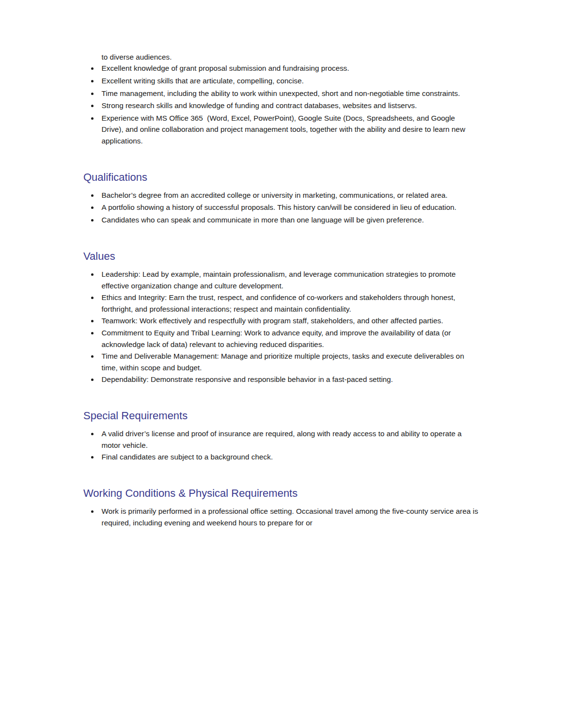to diverse audiences.
Excellent knowledge of grant proposal submission and fundraising process.
Excellent writing skills that are articulate, compelling, concise.
Time management, including the ability to work within unexpected, short and non-negotiable time constraints.
Strong research skills and knowledge of funding and contract databases, websites and listservs.
Experience with MS Office 365 (Word, Excel, PowerPoint), Google Suite (Docs, Spreadsheets, and Google Drive), and online collaboration and project management tools, together with the ability and desire to learn new applications.
Qualifications
Bachelor’s degree from an accredited college or university in marketing, communications, or related area.
A portfolio showing a history of successful proposals. This history can/will be considered in lieu of education.
Candidates who can speak and communicate in more than one language will be given preference.
Values
Leadership: Lead by example, maintain professionalism, and leverage communication strategies to promote effective organization change and culture development.
Ethics and Integrity: Earn the trust, respect, and confidence of co-workers and stakeholders through honest, forthright, and professional interactions; respect and maintain confidentiality.
Teamwork: Work effectively and respectfully with program staff, stakeholders, and other affected parties.
Commitment to Equity and Tribal Learning: Work to advance equity, and improve the availability of data (or acknowledge lack of data) relevant to achieving reduced disparities.
Time and Deliverable Management: Manage and prioritize multiple projects, tasks and execute deliverables on time, within scope and budget.
Dependability: Demonstrate responsive and responsible behavior in a fast-paced setting.
Special Requirements
A valid driver’s license and proof of insurance are required, along with ready access to and ability to operate a motor vehicle.
Final candidates are subject to a background check.
Working Conditions & Physical Requirements
Work is primarily performed in a professional office setting. Occasional travel among the five-county service area is required, including evening and weekend hours to prepare for or